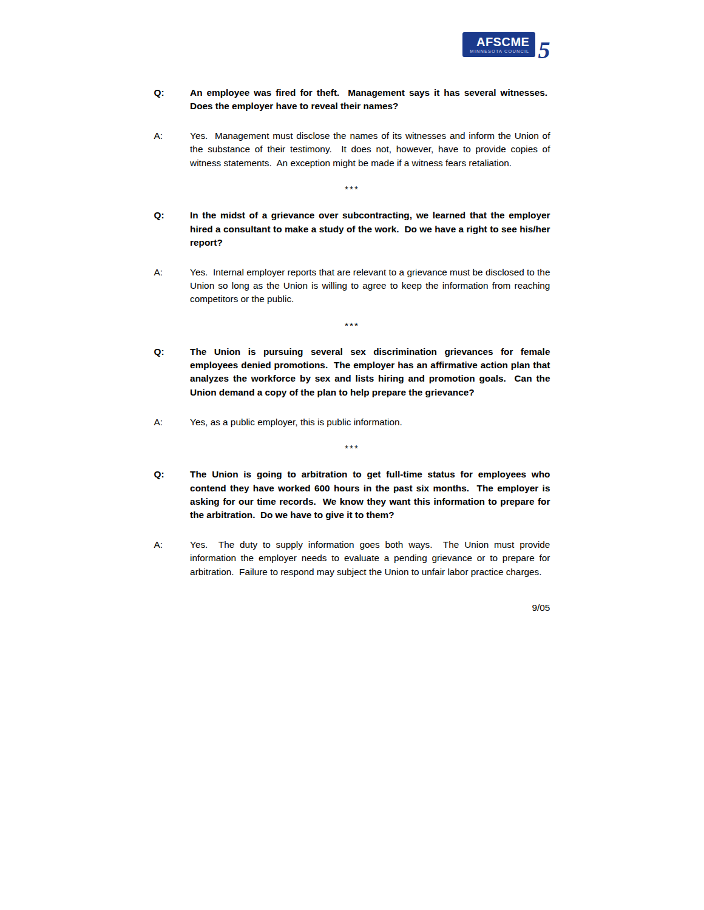AFSCME MINNESOTA COUNCIL 5
| Q: | An employee was fired for theft. Management says it has several witnesses. Does the employer have to reveal their names? |
| A: | Yes. Management must disclose the names of its witnesses and inform the Union of the substance of their testimony. It does not, however, have to provide copies of witness statements. An exception might be made if a witness fears retaliation. |
***
| Q: | In the midst of a grievance over subcontracting, we learned that the employer hired a consultant to make a study of the work. Do we have a right to see his/her report? |
| A: | Yes. Internal employer reports that are relevant to a grievance must be disclosed to the Union so long as the Union is willing to agree to keep the information from reaching competitors or the public. |
***
| Q: | The Union is pursuing several sex discrimination grievances for female employees denied promotions. The employer has an affirmative action plan that analyzes the workforce by sex and lists hiring and promotion goals. Can the Union demand a copy of the plan to help prepare the grievance? |
| A: | Yes, as a public employer, this is public information. |
***
| Q: | The Union is going to arbitration to get full-time status for employees who contend they have worked 600 hours in the past six months. The employer is asking for our time records. We know they want this information to prepare for the arbitration. Do we have to give it to them? |
| A: | Yes. The duty to supply information goes both ways. The Union must provide information the employer needs to evaluate a pending grievance or to prepare for arbitration. Failure to respond may subject the Union to unfair labor practice charges. |
9/05